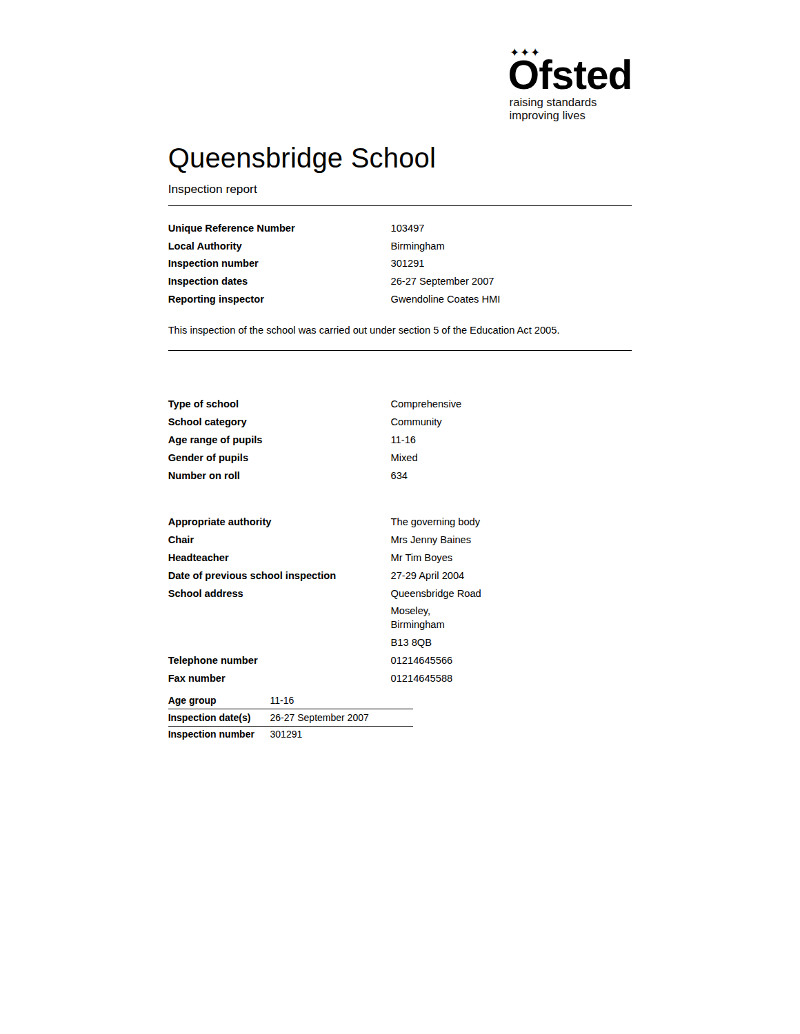✦✦✦
Ofsted
raising standards
improving lives
Queensbridge School
Inspection report
| Unique Reference Number | 103497 |
| Local Authority | Birmingham |
| Inspection number | 301291 |
| Inspection dates | 26-27 September 2007 |
| Reporting inspector | Gwendoline Coates HMI |
This inspection of the school was carried out under section 5 of the Education Act 2005.
| Type of school | Comprehensive |
| School category | Community |
| Age range of pupils | 11-16 |
| Gender of pupils | Mixed |
| Number on roll | 634 |
| Appropriate authority | The governing body |
| Chair | Mrs Jenny Baines |
| Headteacher | Mr Tim Boyes |
| Date of previous school inspection | 27-29 April 2004 |
| School address | Queensbridge Road |
| | Moseley, Birmingham |
| | B13 8QB |
| Telephone number | 01214645566 |
| Fax number | 01214645588 |
| Age group | 11-16 |
| Inspection date(s) | 26-27 September 2007 |
| Inspection number | 301291 |